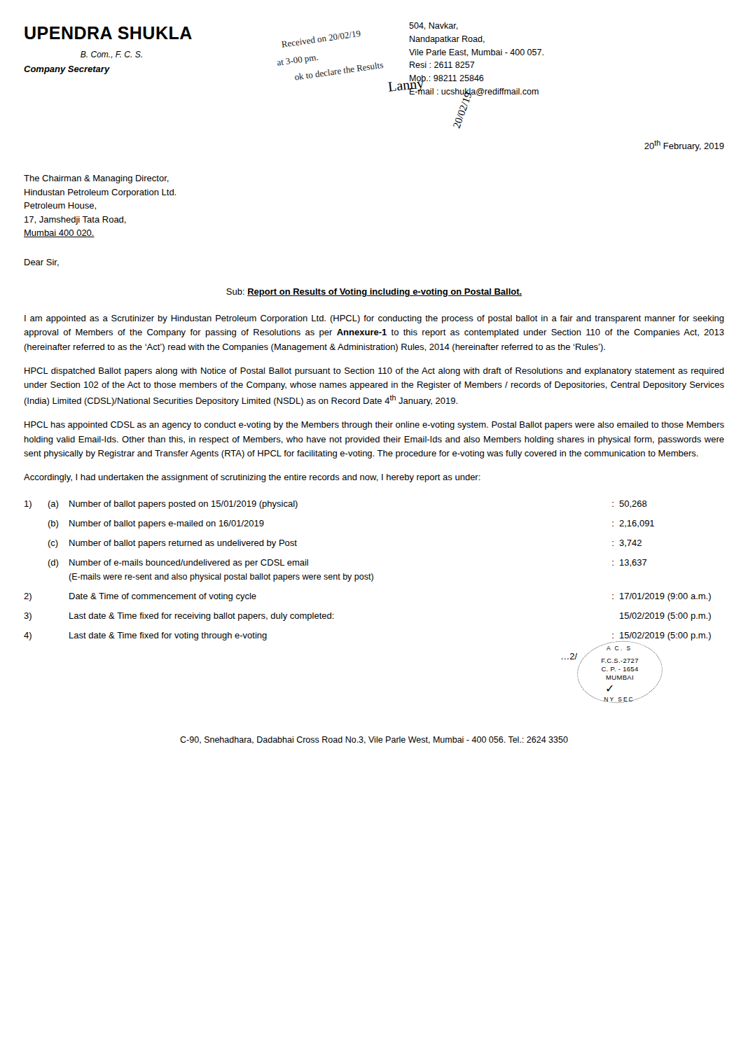UPENDRA SHUKLA
B. Com., F. C. S.
Company Secretary
Received on 20/02/19
at 3-00 pm.
ok to declare the Results
Lanny
20/02/19
504, Navkar,
Nandapatkar Road,
Vile Parle East, Mumbai - 400 057.
Resi : 2611 8257
Mob.: 98211 25846
E-mail : ucshukla@rediffmail.com
20th February, 2019
The Chairman & Managing Director,
Hindustan Petroleum Corporation Ltd.
Petroleum House,
17, Jamshedji Tata Road,
Mumbai 400 020.
Dear Sir,
Sub: Report on Results of Voting including e-voting on Postal Ballot.
I am appointed as a Scrutinizer by Hindustan Petroleum Corporation Ltd. (HPCL) for conducting the process of postal ballot in a fair and transparent manner for seeking approval of Members of the Company for passing of Resolutions as per Annexure-1 to this report as contemplated under Section 110 of the Companies Act, 2013 (hereinafter referred to as the ‘Act’) read with the Companies (Management & Administration) Rules, 2014 (hereinafter referred to as the ‘Rules’).
HPCL dispatched Ballot papers along with Notice of Postal Ballot pursuant to Section 110 of the Act along with draft of Resolutions and explanatory statement as required under Section 102 of the Act to those members of the Company, whose names appeared in the Register of Members / records of Depositories, Central Depository Services (India) Limited (CDSL)/National Securities Depository Limited (NSDL) as on Record Date 4th January, 2019.
HPCL has appointed CDSL as an agency to conduct e-voting by the Members through their online e-voting system. Postal Ballot papers were also emailed to those Members holding valid Email-Ids. Other than this, in respect of Members, who have not provided their Email-Ids and also Members holding shares in physical form, passwords were sent physically by Registrar and Transfer Agents (RTA) of HPCL for facilitating e-voting. The procedure for e-voting was fully covered in the communication to Members.
Accordingly, I had undertaken the assignment of scrutinizing the entire records and now, I hereby report as under:
| 1) | (a) | Number of ballot papers posted on 15/01/2019 (physical) | : | 50,268 |
| | (b) | Number of ballot papers e-mailed on 16/01/2019 | : | 2,16,091 |
| | (c) | Number of ballot papers returned as undelivered by Post | : | 3,742 |
| | (d) | Number of e-mails bounced/undelivered as per CDSL email (E-mails were re-sent and also physical postal ballot papers were sent by post) | : | 13,637 |
| 2) | | Date & Time of commencement of voting cycle | : | 17/01/2019 (9:00 a.m.) |
| 3) | | Last date & Time fixed for receiving ballot papers, duly completed: | | 15/02/2019 (5:00 p.m.) |
| 4) | | Last date & Time fixed for voting through e-voting | : | 15/02/2019 (5:00 p.m.) |
A C. S
F.C.S.-2727
C. P. - 1654
MUMBAI
✓
NY SEC
…2/
C-90, Snehadhara, Dadabhai Cross Road No.3, Vile Parle West, Mumbai - 400 056. Tel.: 2624 3350